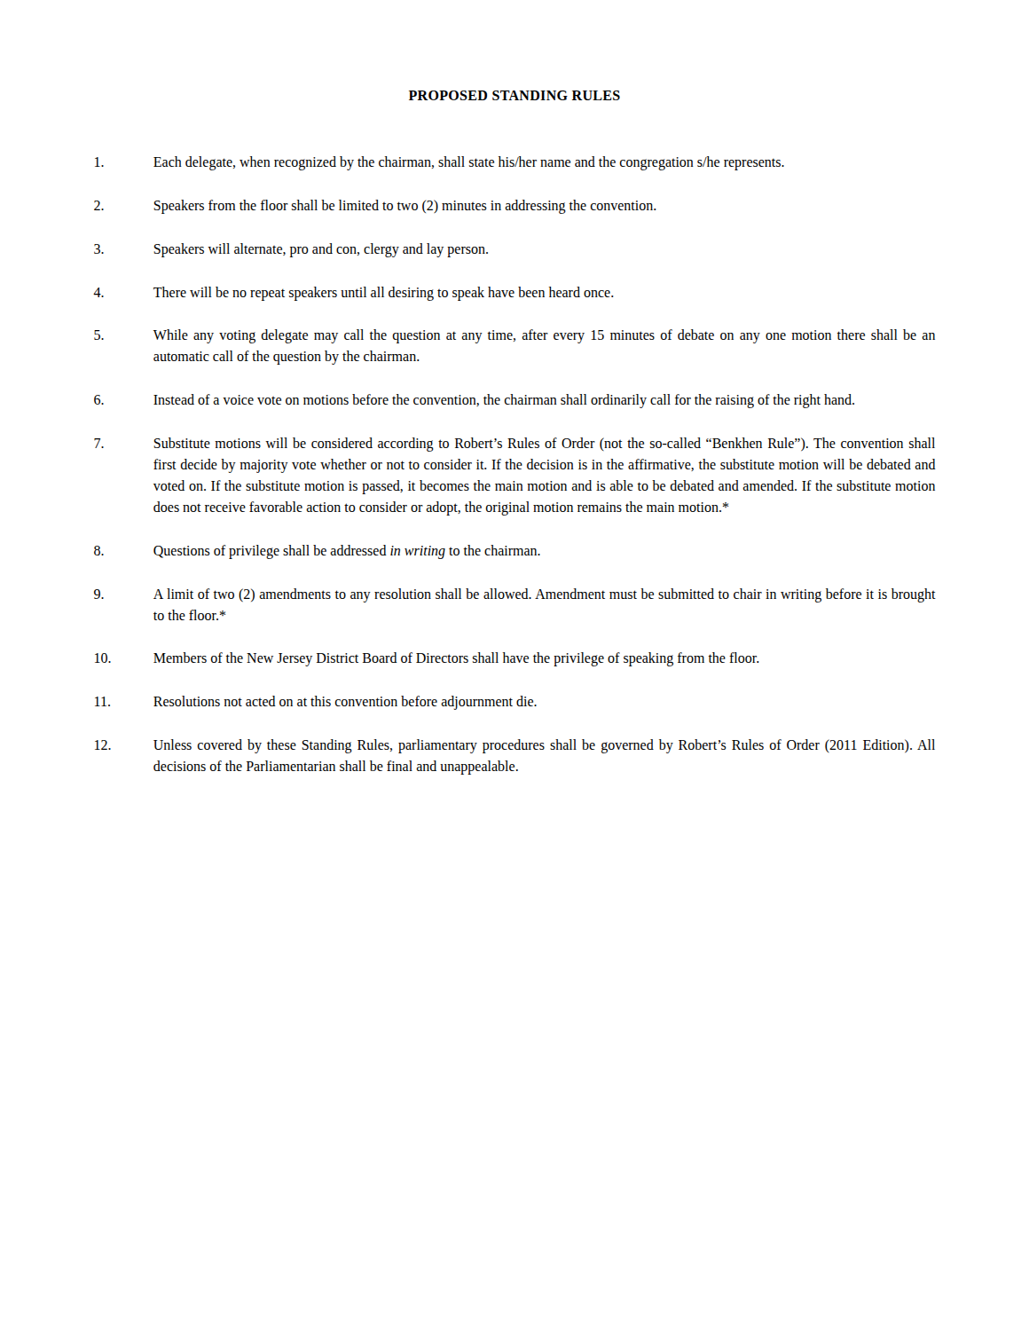PROPOSED STANDING RULES
Each delegate, when recognized by the chairman, shall state his/her name and the congregation s/he represents.
Speakers from the floor shall be limited to two (2) minutes in addressing the convention.
Speakers will alternate, pro and con, clergy and lay person.
There will be no repeat speakers until all desiring to speak have been heard once.
While any voting delegate may call the question at any time, after every 15 minutes of debate on any one motion there shall be an automatic call of the question by the chairman.
Instead of a voice vote on motions before the convention, the chairman shall ordinarily call for the raising of the right hand.
Substitute motions will be considered according to Robert’s Rules of Order (not the so-called “Benkhen Rule”). The convention shall first decide by majority vote whether or not to consider it. If the decision is in the affirmative, the substitute motion will be debated and voted on. If the substitute motion is passed, it becomes the main motion and is able to be debated and amended. If the substitute motion does not receive favorable action to consider or adopt, the original motion remains the main motion.*
Questions of privilege shall be addressed in writing to the chairman.
A limit of two (2) amendments to any resolution shall be allowed. Amendment must be submitted to chair in writing before it is brought to the floor.*
Members of the New Jersey District Board of Directors shall have the privilege of speaking from the floor.
Resolutions not acted on at this convention before adjournment die.
Unless covered by these Standing Rules, parliamentary procedures shall be governed by Robert’s Rules of Order (2011 Edition). All decisions of the Parliamentarian shall be final and unappealable.